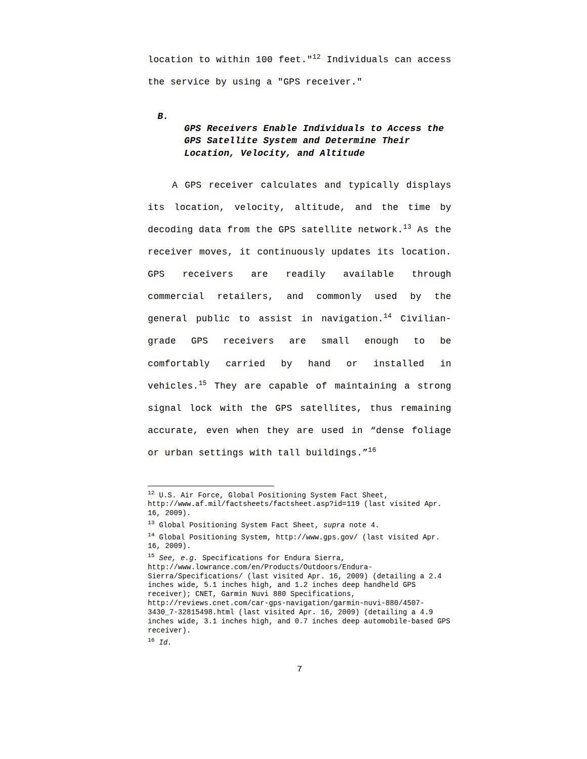location to within 100 feet."12 Individuals can access the service by using a "GPS receiver."
B. GPS Receivers Enable Individuals to Access the GPS Satellite System and Determine Their Location, Velocity, and Altitude
A GPS receiver calculates and typically displays its location, velocity, altitude, and the time by decoding data from the GPS satellite network.13 As the receiver moves, it continuously updates its location. GPS receivers are readily available through commercial retailers, and commonly used by the general public to assist in navigation.14 Civilian-grade GPS receivers are small enough to be comfortably carried by hand or installed in vehicles.15 They are capable of maintaining a strong signal lock with the GPS satellites, thus remaining accurate, even when they are used in “dense foliage or urban settings with tall buildings.”16
12 U.S. Air Force, Global Positioning System Fact Sheet, http://www.af.mil/factsheets/factsheet.asp?id=119 (last visited Apr. 16, 2009).
13 Global Positioning System Fact Sheet, supra note 4.
14 Global Positioning System, http://www.gps.gov/ (last visited Apr. 16, 2009).
15 See, e.g. Specifications for Endura Sierra, http://www.lowrance.com/en/Products/Outdoors/Endura-Sierra/Specifications/ (last visited Apr. 16, 2009) (detailing a 2.4 inches wide, 5.1 inches high, and 1.2 inches deep handheld GPS receiver); CNET, Garmin Nuvi 880 Specifications, http://reviews.cnet.com/car-gps-navigation/garmin-nuvi-880/4507-3430_7-32815498.html (last visited Apr. 16, 2009) (detailing a 4.9 inches wide, 3.1 inches high, and 0.7 inches deep automobile-based GPS receiver).
16 Id.
7